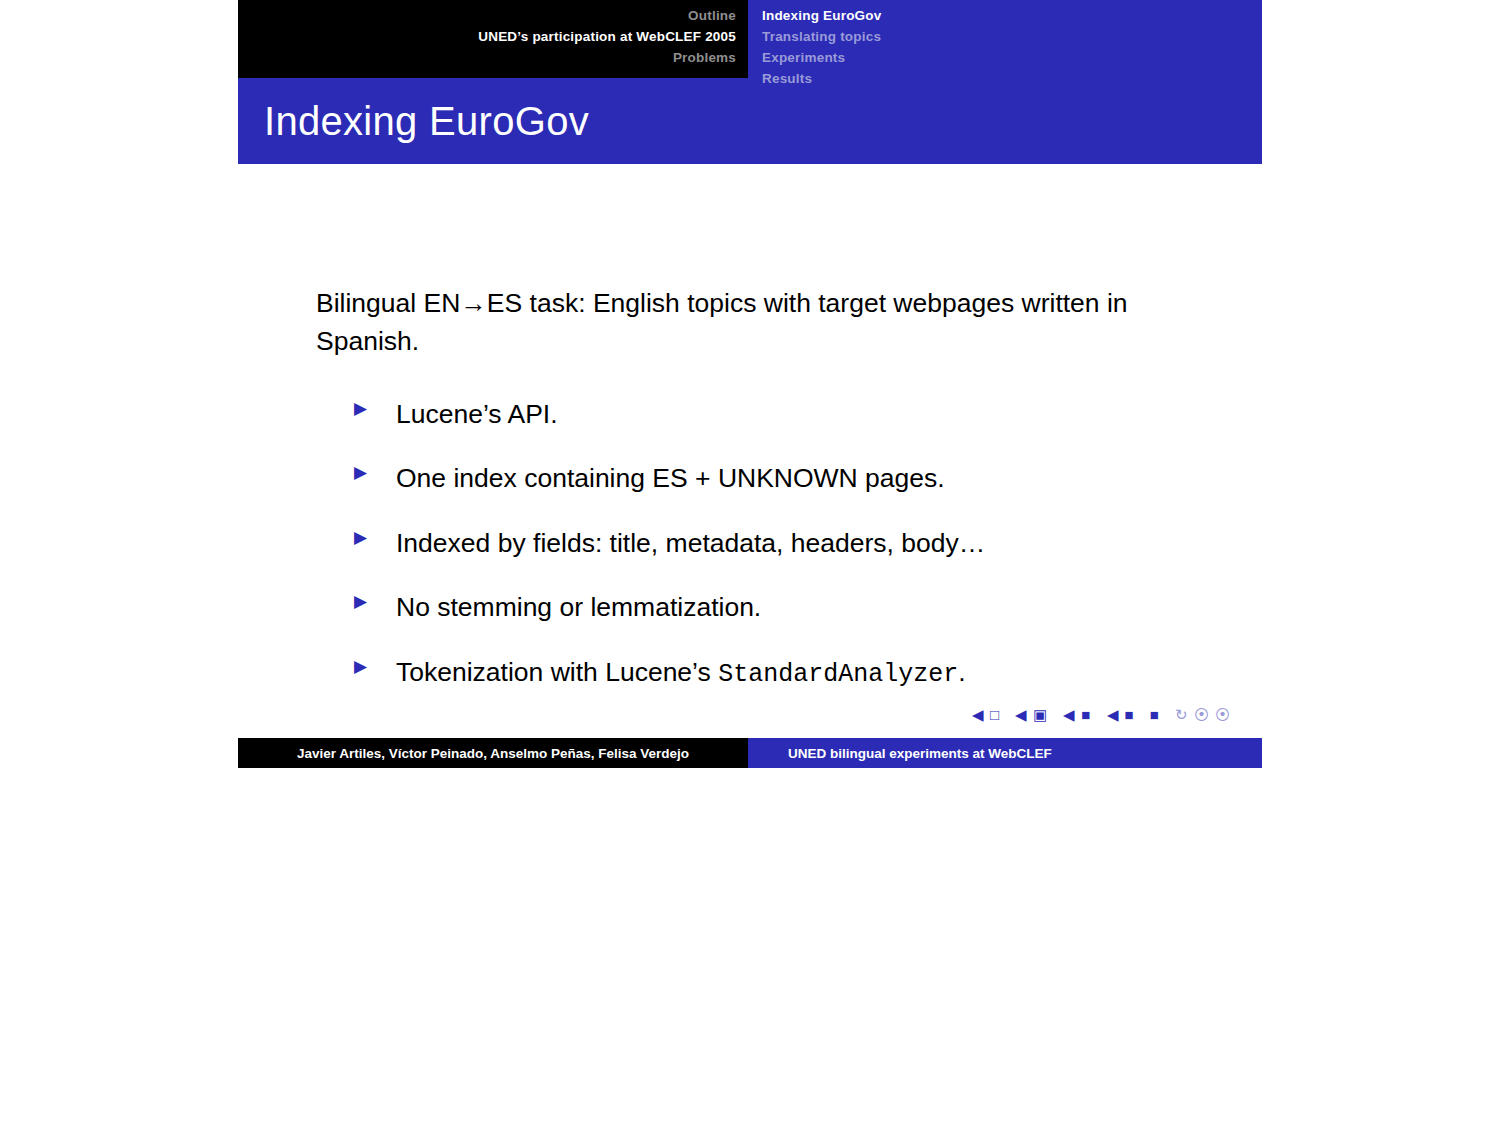Outline
UNED’s participation at WebCLEF 2005
Problems
Indexing EuroGov
Translating topics
Experiments
Results
Indexing EuroGov
Bilingual EN→ES task: English topics with target webpages written in Spanish.
Lucene’s API.
One index containing ES + UNKNOWN pages.
Indexed by fields: title, metadata, headers, body…
No stemming or lemmatization.
Tokenization with Lucene’s StandardAnalyzer.
◀□ ◀▣ ◀■ ◀■ ■ ↻⦿⦿
Javier Artiles, Víctor Peinado, Anselmo Peñas, Felisa Verdejo
UNED bilingual experiments at WebCLEF